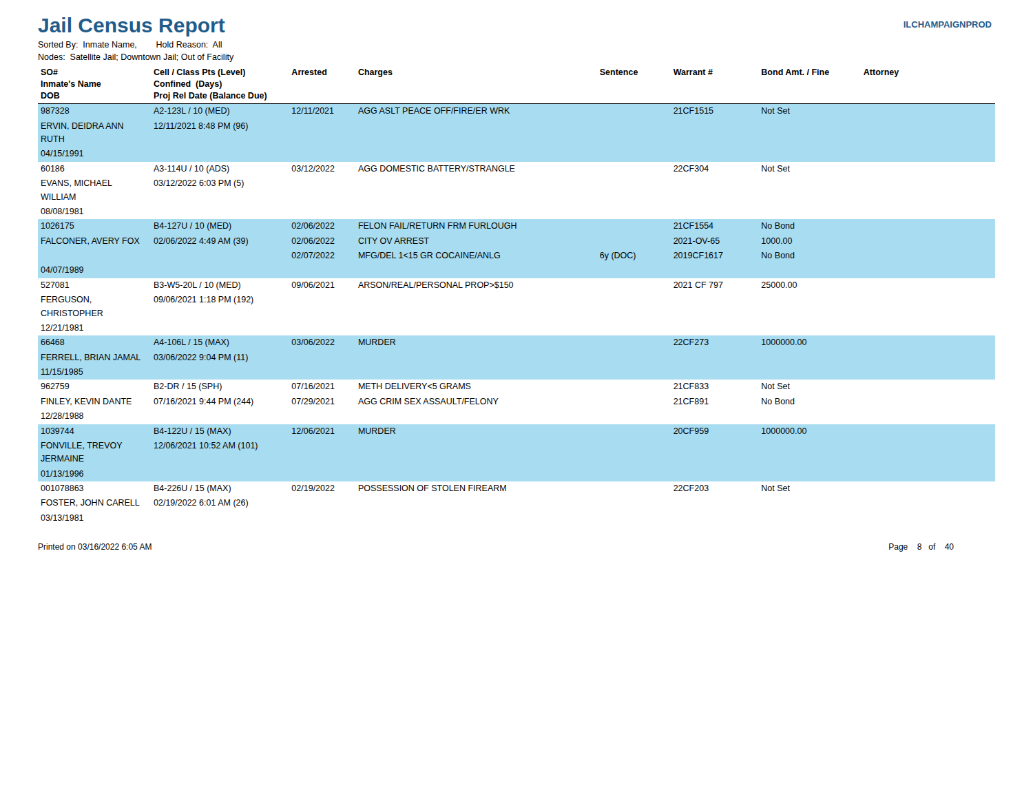ILCHAMPAIGNPROD
Jail Census Report
Sorted By: Inmate Name, Hold Reason: All
Nodes: Satellite Jail; Downtown Jail; Out of Facility
| SO# | Cell / Class Pts (Level) | Arrested | Charges | Sentence | Warrant # | Bond Amt. / Fine | Attorney |
| --- | --- | --- | --- | --- | --- | --- | --- |
| Inmate's Name | Confined (Days) | | | | | | |
| DOB | Proj Rel Date (Balance Due) | | | | | | |
| 987328 | A2-123L / 10 (MED) | 12/11/2021 | AGG ASLT PEACE OFF/FIRE/ER WRK | | 21CF1515 | Not Set | |
| ERVIN, DEIDRA ANN RUTH | 12/11/2021 8:48 PM (96) | | | | | | |
| 04/15/1991 | | | | | | | |
| 60186 | A3-114U / 10 (ADS) | 03/12/2022 | AGG DOMESTIC BATTERY/STRANGLE | | 22CF304 | Not Set | |
| EVANS, MICHAEL WILLIAM | 03/12/2022 6:03 PM (5) | | | | | | |
| 08/08/1981 | | | | | | | |
| 1026175 | B4-127U / 10 (MED) | 02/06/2022 | FELON FAIL/RETURN FRM FURLOUGH | | 21CF1554 | No Bond | |
| FALCONER, AVERY FOX | 02/06/2022 4:49 AM (39) | 02/06/2022 | CITY OV ARREST | | 2021-OV-65 | 1000.00 | |
| | | 02/07/2022 | MFG/DEL 1<15 GR COCAINE/ANLG | 6y (DOC) | 2019CF1617 | No Bond | |
| 04/07/1989 | | | | | | | |
| 527081 | B3-W5-20L / 10 (MED) | 09/06/2021 | ARSON/REAL/PERSONAL PROP>$150 | | 2021 CF 797 | 25000.00 | |
| FERGUSON, CHRISTOPHER | 09/06/2021 1:18 PM (192) | | | | | | |
| 12/21/1981 | | | | | | | |
| 66468 | A4-106L / 15 (MAX) | 03/06/2022 | MURDER | | 22CF273 | 1000000.00 | |
| FERRELL, BRIAN JAMAL | 03/06/2022 9:04 PM (11) | | | | | | |
| 11/15/1985 | | | | | | | |
| 962759 | B2-DR / 15 (SPH) | 07/16/2021 | METH DELIVERY<5 GRAMS | | 21CF833 | Not Set | |
| FINLEY, KEVIN DANTE | 07/16/2021 9:44 PM (244) | 07/29/2021 | AGG CRIM SEX ASSAULT/FELONY | | 21CF891 | No Bond | |
| 12/28/1988 | | | | | | | |
| 1039744 | B4-122U / 15 (MAX) | 12/06/2021 | MURDER | | 20CF959 | 1000000.00 | |
| FONVILLE, TREVOY JERMAINE | 12/06/2021 10:52 AM (101) | | | | | | |
| 01/13/1996 | | | | | | | |
| 001078863 | B4-226U / 15 (MAX) | 02/19/2022 | POSSESSION OF STOLEN FIREARM | | 22CF203 | Not Set | |
| FOSTER, JOHN CARELL | 02/19/2022 6:01 AM (26) | | | | | | |
| 03/13/1981 | | | | | | | |
Printed on 03/16/2022 6:05 AM
Page 8 of 40